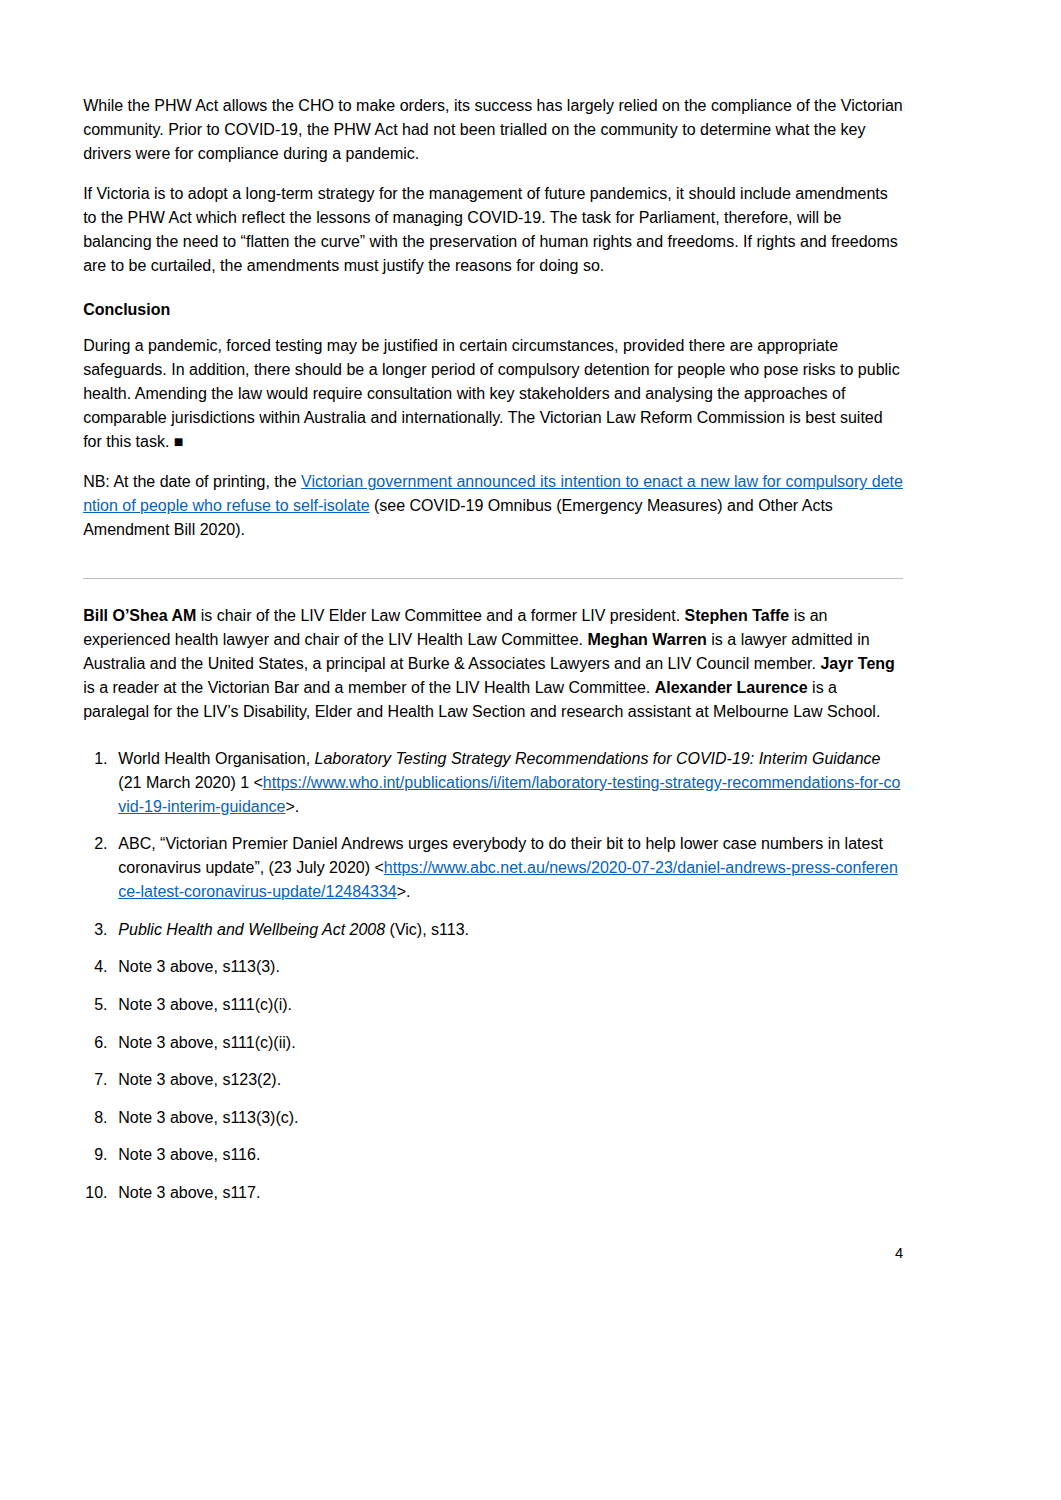While the PHW Act allows the CHO to make orders, its success has largely relied on the compliance of the Victorian community. Prior to COVID-19, the PHW Act had not been trialled on the community to determine what the key drivers were for compliance during a pandemic.
If Victoria is to adopt a long-term strategy for the management of future pandemics, it should include amendments to the PHW Act which reflect the lessons of managing COVID-19. The task for Parliament, therefore, will be balancing the need to “flatten the curve” with the preservation of human rights and freedoms. If rights and freedoms are to be curtailed, the amendments must justify the reasons for doing so.
Conclusion
During a pandemic, forced testing may be justified in certain circumstances, provided there are appropriate safeguards. In addition, there should be a longer period of compulsory detention for people who pose risks to public health. Amending the law would require consultation with key stakeholders and analysing the approaches of comparable jurisdictions within Australia and internationally. The Victorian Law Reform Commission is best suited for this task. ■
NB: At the date of printing, the Victorian government announced its intention to enact a new law for compulsory detention of people who refuse to self-isolate (see COVID-19 Omnibus (Emergency Measures) and Other Acts Amendment Bill 2020).
Bill O’Shea AM is chair of the LIV Elder Law Committee and a former LIV president. Stephen Taffe is an experienced health lawyer and chair of the LIV Health Law Committee. Meghan Warren is a lawyer admitted in Australia and the United States, a principal at Burke & Associates Lawyers and an LIV Council member. Jayr Teng is a reader at the Victorian Bar and a member of the LIV Health Law Committee. Alexander Laurence is a paralegal for the LIV’s Disability, Elder and Health Law Section and research assistant at Melbourne Law School.
World Health Organisation, Laboratory Testing Strategy Recommendations for COVID-19: Interim Guidance (21 March 2020) 1 <https://www.who.int/publications/i/item/laboratory-testing-strategy-recommendations-for-covid-19-interim-guidance>.
ABC, “Victorian Premier Daniel Andrews urges everybody to do their bit to help lower case numbers in latest coronavirus update”, (23 July 2020) <https://www.abc.net.au/news/2020-07-23/daniel-andrews-press-conference-latest-coronavirus-update/12484334>.
Public Health and Wellbeing Act 2008 (Vic), s113.
Note 3 above, s113(3).
Note 3 above, s111(c)(i).
Note 3 above, s111(c)(ii).
Note 3 above, s123(2).
Note 3 above, s113(3)(c).
Note 3 above, s116.
Note 3 above, s117.
4